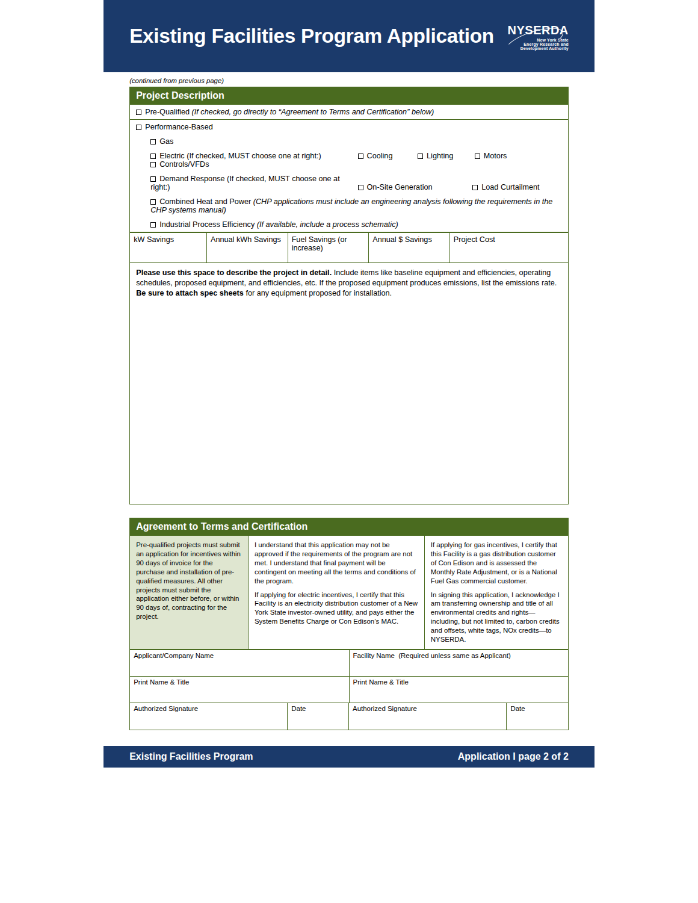Existing Facilities Program Application
NYSERDA
New York State
Energy Research and
Development Authority
(continued from previous page)
Project Description
Pre-Qualified (If checked, go directly to “Agreement to Terms and Certification” below)
Performance-Based
Gas
Electric (If checked, MUST choose one at right:) Cooling Lighting Motors Controls/VFDs
Demand Response (If checked, MUST choose one at right:) On-Site Generation Load Curtailment
Combined Heat and Power (CHP applications must include an engineering analysis following the requirements in the CHP systems manual)
Industrial Process Efficiency (If available, include a process schematic)
| kW Savings | Annual kWh Savings | Fuel Savings (or increase) | Annual $ Savings | Project Cost |
Please use this space to describe the project in detail. Include items like baseline equipment and efficiencies, operating schedules, proposed equipment, and efficiencies, etc. If the proposed equipment produces emissions, list the emissions rate. Be sure to attach spec sheets for any equipment proposed for installation.
Agreement to Terms and Certification
Pre-qualified projects must submit an application for incentives within 90 days of invoice for the purchase and installation of pre-qualified measures. All other projects must submit the application either before, or within 90 days of, contracting for the project.
I understand that this application may not be approved if the requirements of the program are not met. I understand that final payment will be contingent on meeting all the terms and conditions of the program.
If applying for electric incentives, I certify that this Facility is an electricity distribution customer of a New York State investor-owned utility, and pays either the System Benefits Charge or Con Edison’s MAC.
If applying for gas incentives, I certify that this Facility is a gas distribution customer of Con Edison and is assessed the Monthly Rate Adjustment, or is a National Fuel Gas commercial customer.
In signing this application, I acknowledge I am transferring ownership and title of all environmental credits and rights—including, but not limited to, carbon credits and offsets, white tags, NOx credits—to NYSERDA.
| Applicant/Company Name | Facility Name (Required unless same as Applicant) |
| Print Name & Title | Print Name & Title |
| / Authorized Signature / Date / | / Authorized Signature / Date / |
Existing Facilities Program
Application I page 2 of 2